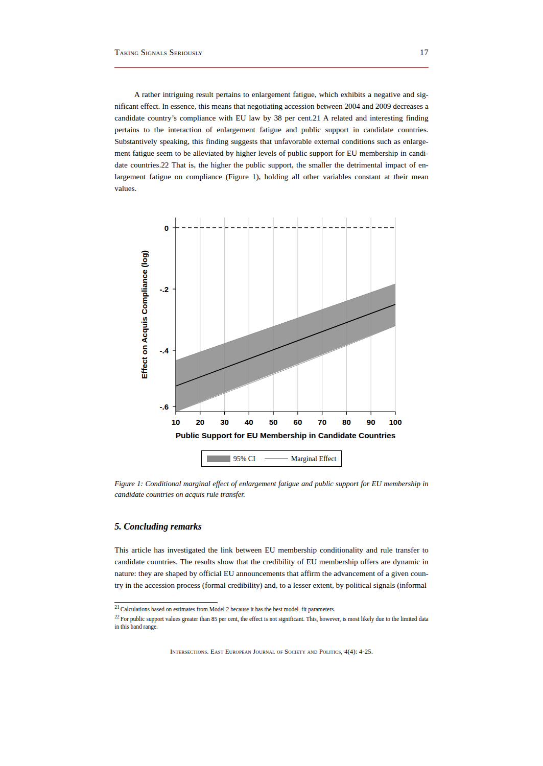Taking Signals Seriously 17
A rather intriguing result pertains to enlargement fatigue, which exhibits a negative and significant effect. In essence, this means that negotiating accession between 2004 and 2009 decreases a candidate country’s compliance with EU law by 38 per cent.21 A related and interesting finding pertains to the interaction of enlargement fatigue and public support in candidate countries. Substantively speaking, this finding suggests that unfavorable external conditions such as enlargement fatigue seem to be alleviated by higher levels of public support for EU membership in candidate countries.22 That is, the higher the public support, the smaller the detrimental impact of enlargement fatigue on compliance (Figure 1), holding all other variables constant at their mean values.
0 -.2 -.4 -.6 10 20 30 40 50 60 70 80 90 100 Public Support for EU Membership in Candidate Countries Effect on Acquis Compliance (log)
95% CI Marginal Effect
Figure 1: Conditional marginal effect of enlargement fatigue and public support for EU membership in candidate countries on acquis rule transfer.
5. Concluding remarks
This article has investigated the link between EU membership conditionality and rule transfer to candidate countries. The results show that the credibility of EU membership offers are dynamic in nature: they are shaped by official EU announcements that affirm the advancement of a given country in the accession process (formal credibility) and, to a lesser extent, by political signals (informal
21Calculations based on estimates from Model 2 because it has the best model–fit parameters.
22For public support values greater than 85 per cent, the effect is not significant. This, however, is most likely due to the limited data in this band range.
Intersections. East European Journal of Society and Politics, 4(4): 4-25.